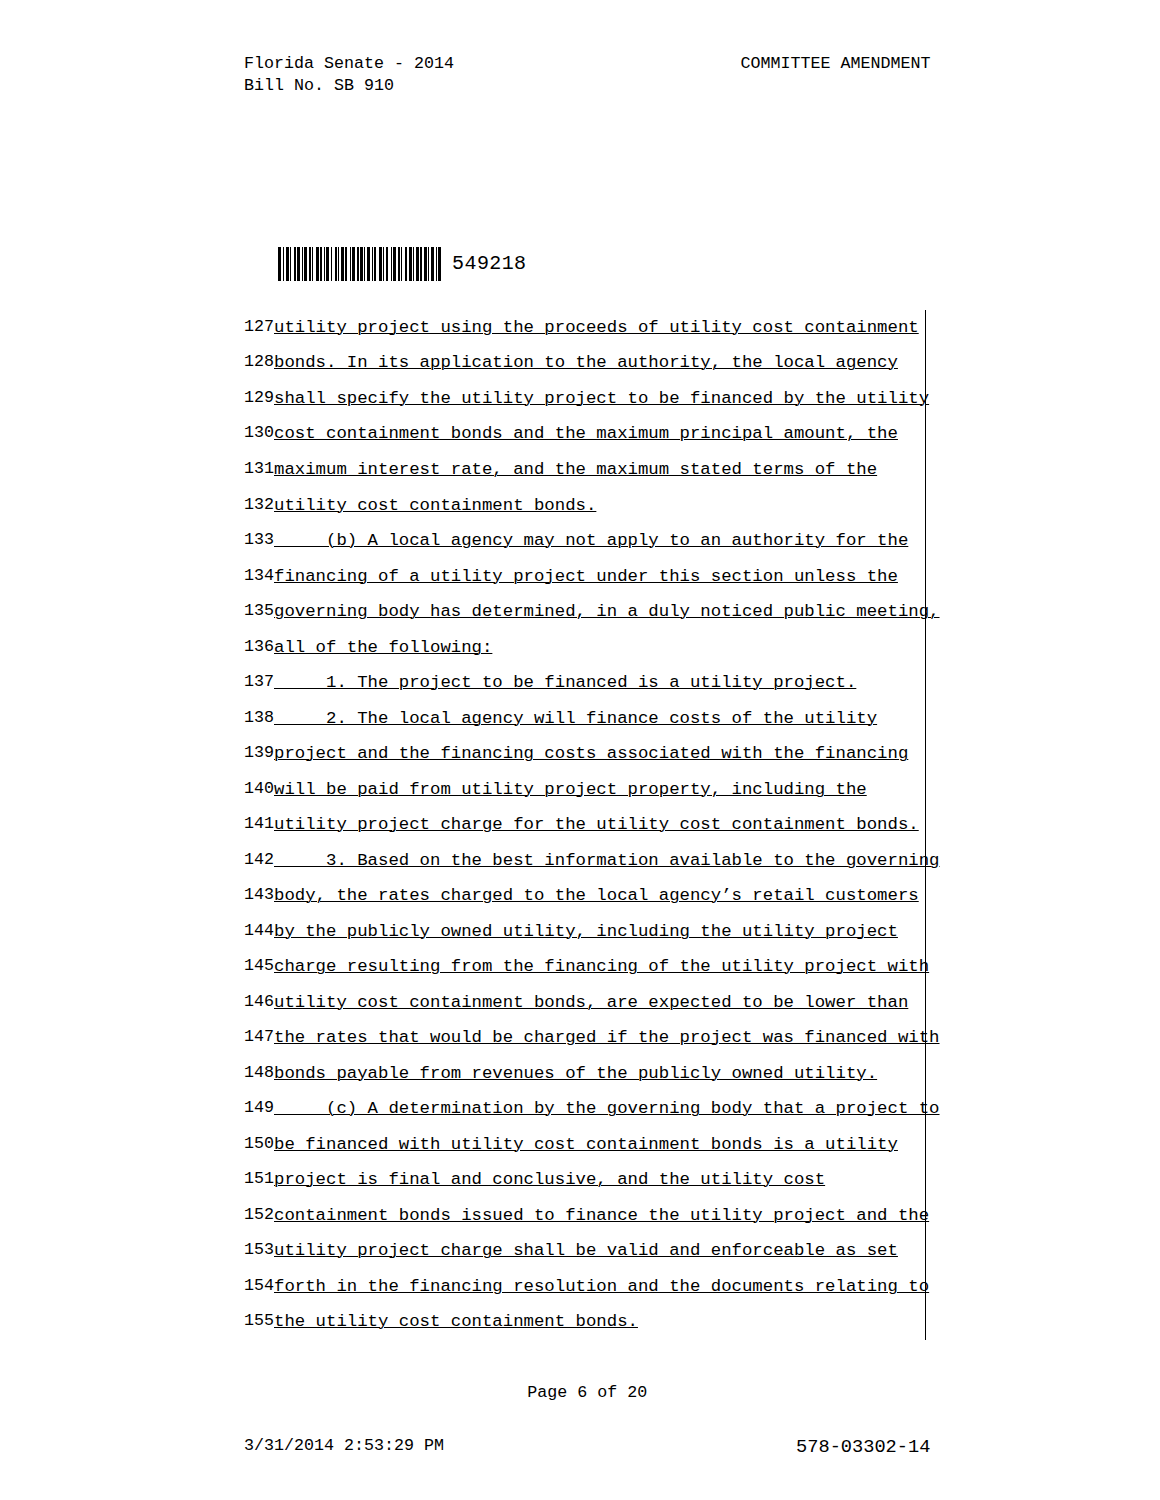Florida Senate - 2014 Bill No. SB 910
COMMITTEE AMENDMENT
549218
| 127 | utility project using the proceeds of utility cost containment |
| 128 | bonds. In its application to the authority, the local agency |
| 129 | shall specify the utility project to be financed by the utility |
| 130 | cost containment bonds and the maximum principal amount, the |
| 131 | maximum interest rate, and the maximum stated terms of the |
| 132 | utility cost containment bonds. |
| 133 | (b) A local agency may not apply to an authority for the |
| 134 | financing of a utility project under this section unless the |
| 135 | governing body has determined, in a duly noticed public meeting, |
| 136 | all of the following: |
| 137 | 1. The project to be financed is a utility project. |
| 138 | 2. The local agency will finance costs of the utility |
| 139 | project and the financing costs associated with the financing |
| 140 | will be paid from utility project property, including the |
| 141 | utility project charge for the utility cost containment bonds. |
| 142 | 3. Based on the best information available to the governing |
| 143 | body, the rates charged to the local agency’s retail customers |
| 144 | by the publicly owned utility, including the utility project |
| 145 | charge resulting from the financing of the utility project with |
| 146 | utility cost containment bonds, are expected to be lower than |
| 147 | the rates that would be charged if the project was financed with |
| 148 | bonds payable from revenues of the publicly owned utility. |
| 149 | (c) A determination by the governing body that a project to |
| 150 | be financed with utility cost containment bonds is a utility |
| 151 | project is final and conclusive, and the utility cost |
| 152 | containment bonds issued to finance the utility project and the |
| 153 | utility project charge shall be valid and enforceable as set |
| 154 | forth in the financing resolution and the documents relating to |
| 155 | the utility cost containment bonds. |
Page 6 of 20
3/31/2014 2:53:29 PM
578-03302-14